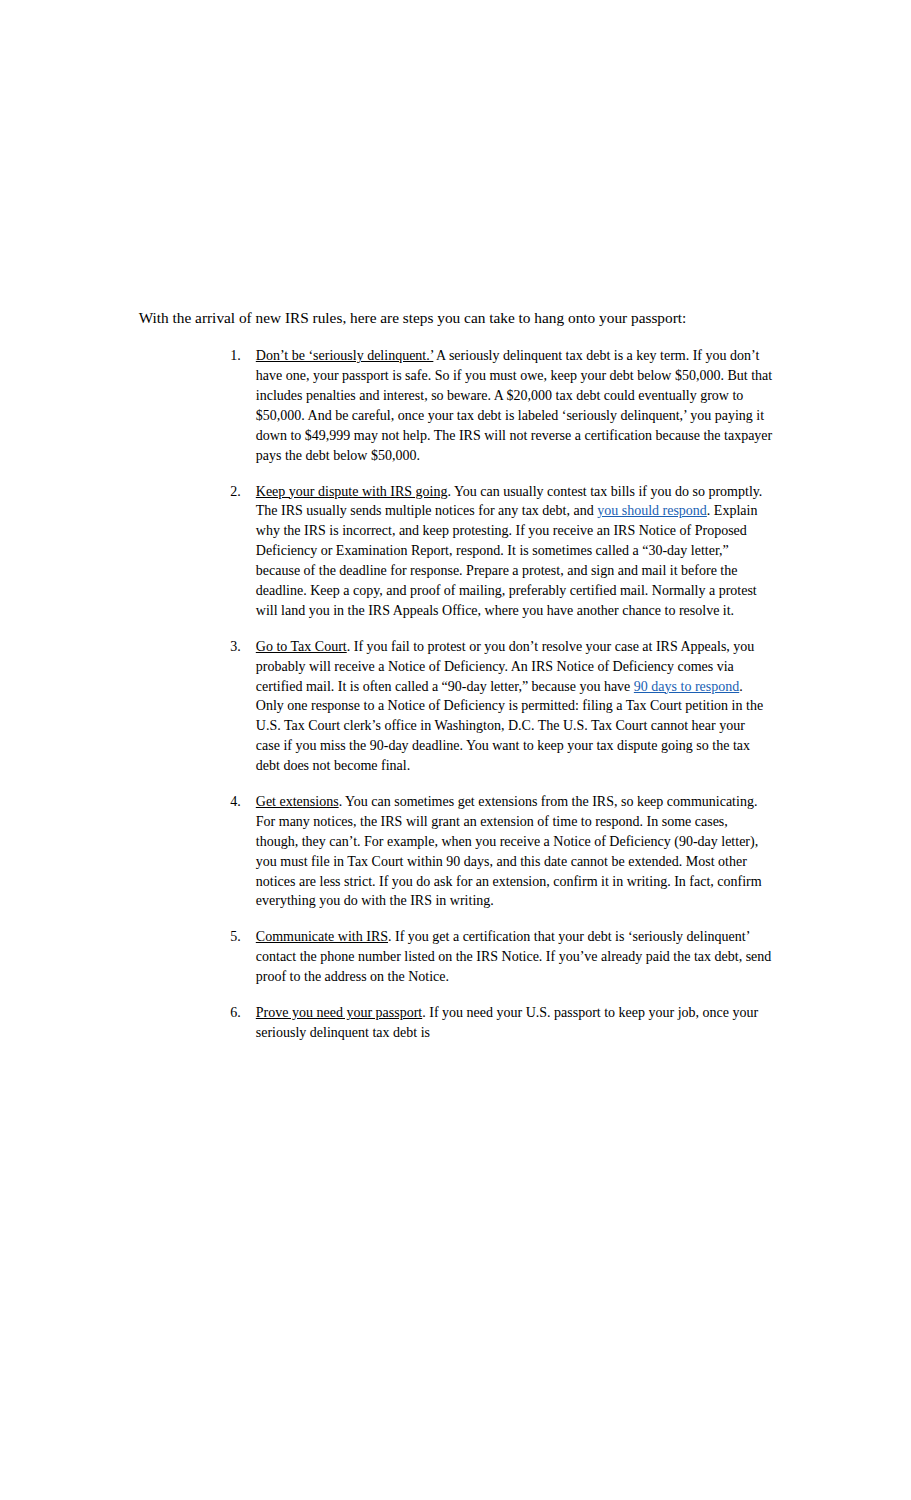With the arrival of new IRS rules, here are steps you can take to hang onto your passport:
Don’t be ‘seriously delinquent.’ A seriously delinquent tax debt is a key term. If you don’t have one, your passport is safe. So if you must owe, keep your debt below $50,000. But that includes penalties and interest, so beware. A $20,000 tax debt could eventually grow to $50,000. And be careful, once your tax debt is labeled ‘seriously delinquent,’ you paying it down to $49,999 may not help. The IRS will not reverse a certification because the taxpayer pays the debt below $50,000.
Keep your dispute with IRS going. You can usually contest tax bills if you do so promptly. The IRS usually sends multiple notices for any tax debt, and you should respond. Explain why the IRS is incorrect, and keep protesting. If you receive an IRS Notice of Proposed Deficiency or Examination Report, respond. It is sometimes called a “30-day letter,” because of the deadline for response. Prepare a protest, and sign and mail it before the deadline. Keep a copy, and proof of mailing, preferably certified mail. Normally a protest will land you in the IRS Appeals Office, where you have another chance to resolve it.
Go to Tax Court. If you fail to protest or you don’t resolve your case at IRS Appeals, you probably will receive a Notice of Deficiency. An IRS Notice of Deficiency comes via certified mail. It is often called a “90-day letter,” because you have 90 days to respond. Only one response to a Notice of Deficiency is permitted: filing a Tax Court petition in the U.S. Tax Court clerk’s office in Washington, D.C. The U.S. Tax Court cannot hear your case if you miss the 90-day deadline. You want to keep your tax dispute going so the tax debt does not become final.
Get extensions. You can sometimes get extensions from the IRS, so keep communicating. For many notices, the IRS will grant an extension of time to respond. In some cases, though, they can’t. For example, when you receive a Notice of Deficiency (90-day letter), you must file in Tax Court within 90 days, and this date cannot be extended. Most other notices are less strict. If you do ask for an extension, confirm it in writing. In fact, confirm everything you do with the IRS in writing.
Communicate with IRS. If you get a certification that your debt is ‘seriously delinquent’ contact the phone number listed on the IRS Notice. If you’ve already paid the tax debt, send proof to the address on the Notice.
Prove you need your passport. If you need your U.S. passport to keep your job, once your seriously delinquent tax debt is